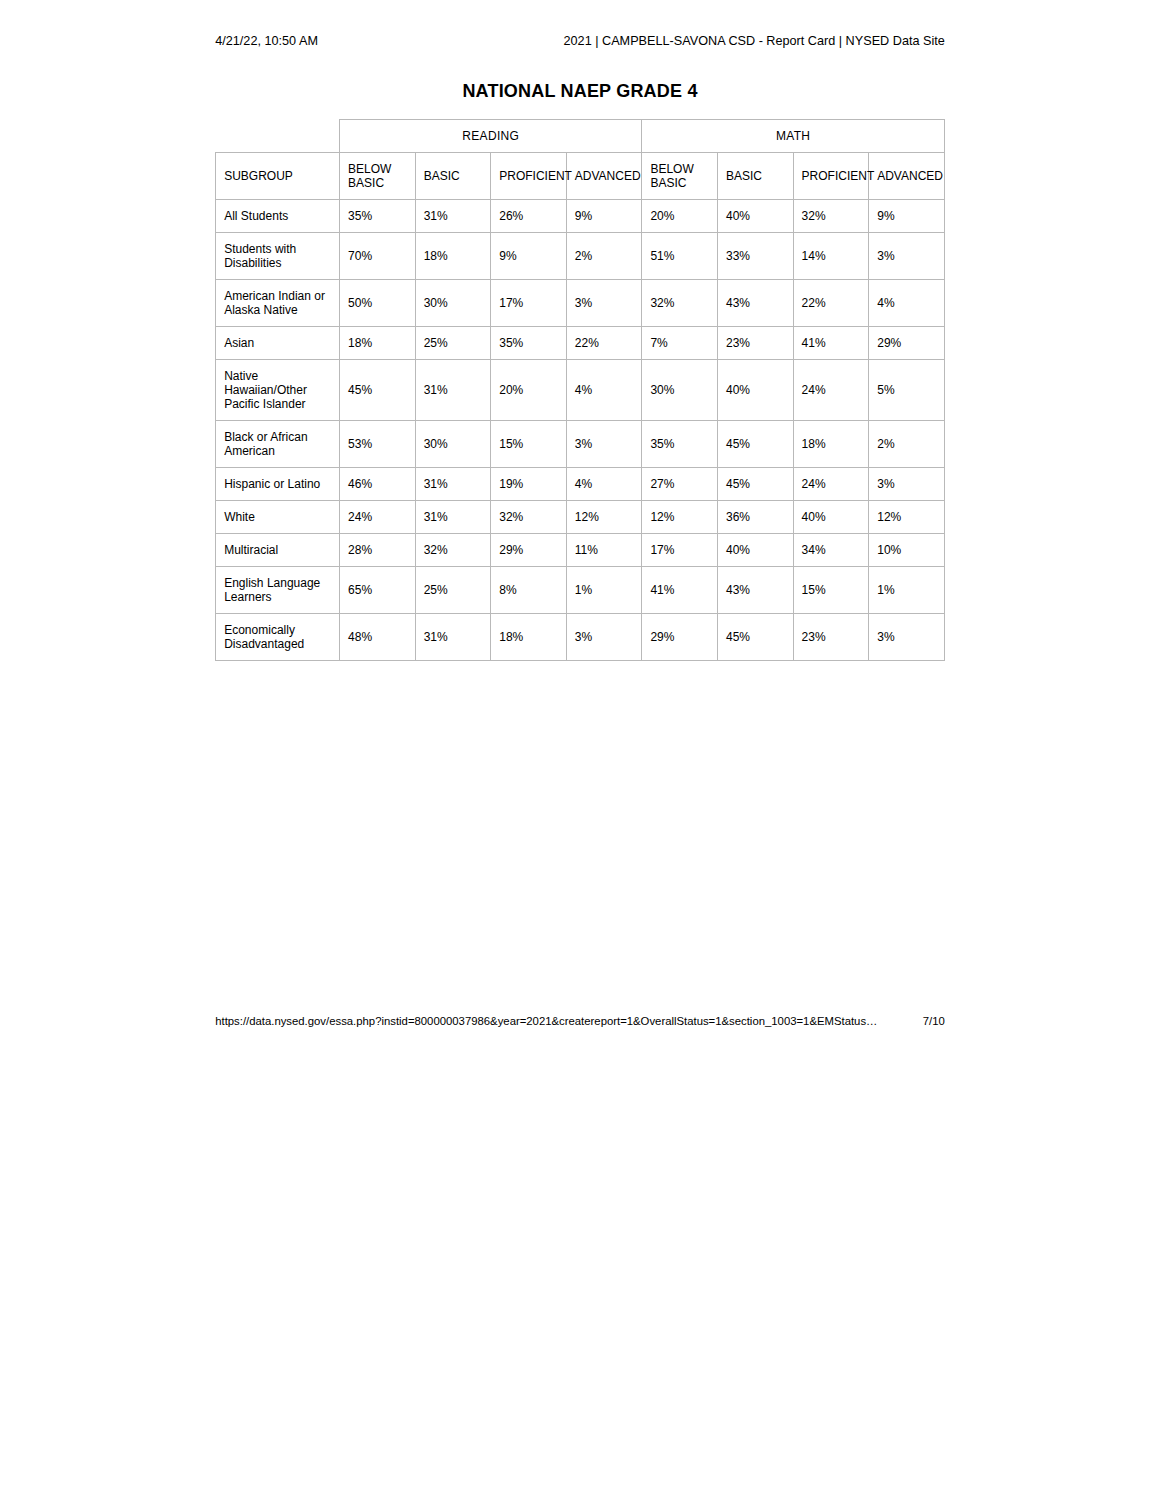4/21/22, 10:50 AM 2021 | CAMPBELL-SAVONA CSD - Report Card | NYSED Data Site
NATIONAL NAEP GRADE 4
| | READING | MATH |
| --- | --- | --- |
| SUBGROUP | BELOW BASIC | BASIC | PROFICIENT | ADVANCED | BELOW BASIC | BASIC | PROFICIENT | ADVANCED |
| All Students | 35% | 31% | 26% | 9% | 20% | 40% | 32% | 9% |
| Students with Disabilities | 70% | 18% | 9% | 2% | 51% | 33% | 14% | 3% |
| American Indian or Alaska Native | 50% | 30% | 17% | 3% | 32% | 43% | 22% | 4% |
| Asian | 18% | 25% | 35% | 22% | 7% | 23% | 41% | 29% |
| Native Hawaiian/Other Pacific Islander | 45% | 31% | 20% | 4% | 30% | 40% | 24% | 5% |
| Black or African American | 53% | 30% | 15% | 3% | 35% | 45% | 18% | 2% |
| Hispanic or Latino | 46% | 31% | 19% | 4% | 27% | 45% | 24% | 3% |
| White | 24% | 31% | 32% | 12% | 12% | 36% | 40% | 12% |
| Multiracial | 28% | 32% | 29% | 11% | 17% | 40% | 34% | 10% |
| English Language Learners | 65% | 25% | 8% | 1% | 41% | 43% | 15% | 1% |
| Economically Disadvantaged | 48% | 31% | 18% | 3% | 29% | 45% | 23% | 3% |
https://data.nysed.gov/essa.php?instid=800000037986&year=2021&createreport=1&OverallStatus=1&section_1003=1&EMStatus=1&EMchronic=1&… 7/10